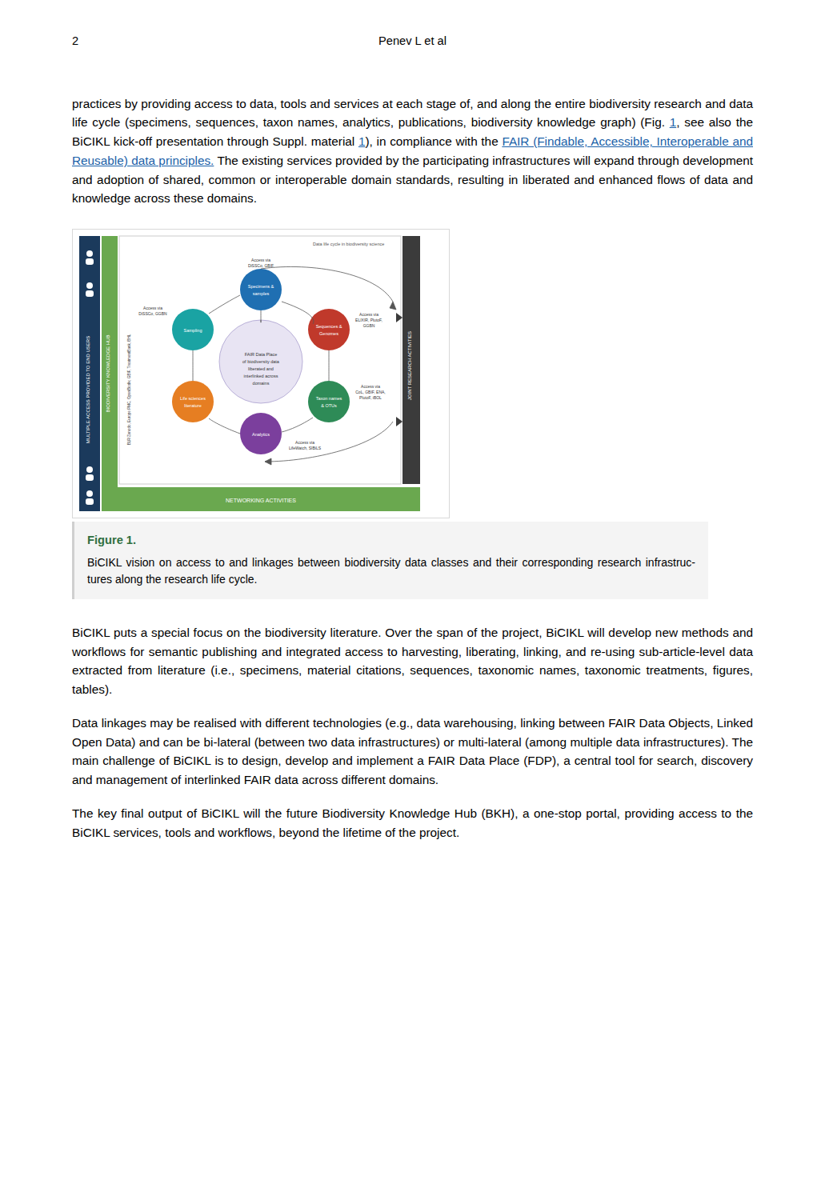2
Penev L et al
practices by providing access to data, tools and services at each stage of, and along the entire biodiversity research and data life cycle (specimens, sequences, taxon names, analytics, publications, biodiversity knowledge graph) (Fig. 1, see also the BiCIKL kick-off presentation through Suppl. material 1), in compliance with the FAIR (Findable, Accessible, Interoperable and Reusable) data principles. The existing services provided by the participating infrastructures will expand through development and adoption of shared, common or interoperable domain standards, resulting in liberated and enhanced flows of data and knowledge across these domains.
MULTIPLE ACCESS PROVIDED TO END USERS BIODIVERSITY KNOWLEDGE HUB Data life cycle in biodiversity science JOINT RESEARCH ACTIVITIES NETWORKING ACTIVITIES FAIR Data Place of biodiversity data liberated and interlinked across domains Specimens & samples Sequences & Genomes Taxon names & OTUs Analytics Life sciences literature Sampling Access via DiSSCo, GBIF Access via ELIXIR, PlutoF, GGBN Access via CoL, GBIF, ENA, PlutoF, iBOL Access via LifeWatch, SIBiLS Access via DiSSCo, GGBN BLR/Zenodo, Europe PMC, OpenBiodiv, GBIF, TreatmentBank, BHL
Figure 1.
BiCIKL vision on access to and linkages between biodiversity data classes and their corresponding research infrastructures along the research life cycle.
BiCIKL puts a special focus on the biodiversity literature. Over the span of the project, BiCIKL will develop new methods and workflows for semantic publishing and integrated access to harvesting, liberating, linking, and re-using sub-article-level data extracted from literature (i.e., specimens, material citations, sequences, taxonomic names, taxonomic treatments, figures, tables).
Data linkages may be realised with different technologies (e.g., data warehousing, linking between FAIR Data Objects, Linked Open Data) and can be bi-lateral (between two data infrastructures) or multi-lateral (among multiple data infrastructures). The main challenge of BiCIKL is to design, develop and implement a FAIR Data Place (FDP), a central tool for search, discovery and management of interlinked FAIR data across different domains.
The key final output of BiCIKL will the future Biodiversity Knowledge Hub (BKH), a one-stop portal, providing access to the BiCIKL services, tools and workflows, beyond the lifetime of the project.